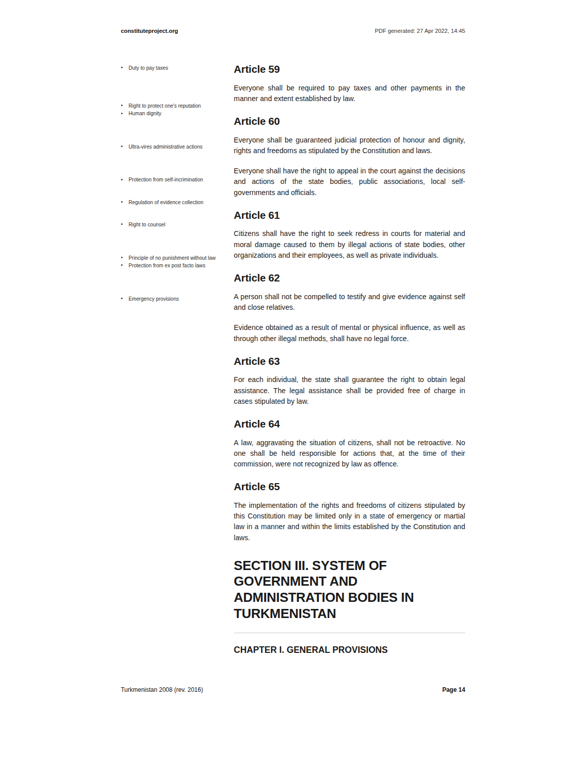constituteproject.org
PDF generated: 27 Apr 2022, 14:45
Duty to pay taxes
Right to protect one's reputation
Human dignity
Ultra-vires administrative actions
Protection from self-incrimination
Regulation of evidence collection
Right to counsel
Principle of no punishment without law
Protection from ex post facto laws
Emergency provisions
Article 59
Everyone shall be required to pay taxes and other payments in the manner and extent established by law.
Article 60
Everyone shall be guaranteed judicial protection of honour and dignity, rights and freedoms as stipulated by the Constitution and laws.
Everyone shall have the right to appeal in the court against the decisions and actions of the state bodies, public associations, local self-governments and officials.
Article 61
Citizens shall have the right to seek redress in courts for material and moral damage caused to them by illegal actions of state bodies, other organizations and their employees, as well as private individuals.
Article 62
A person shall not be compelled to testify and give evidence against self and close relatives.
Evidence obtained as a result of mental or physical influence, as well as through other illegal methods, shall have no legal force.
Article 63
For each individual, the state shall guarantee the right to obtain legal assistance. The legal assistance shall be provided free of charge in cases stipulated by law.
Article 64
A law, aggravating the situation of citizens, shall not be retroactive. No one shall be held responsible for actions that, at the time of their commission, were not recognized by law as offence.
Article 65
The implementation of the rights and freedoms of citizens stipulated by this Constitution may be limited only in a state of emergency or martial law in a manner and within the limits established by the Constitution and laws.
SECTION III. SYSTEM OF GOVERNMENT AND ADMINISTRATION BODIES IN TURKMENISTAN
CHAPTER I. GENERAL PROVISIONS
Turkmenistan 2008 (rev. 2016)
Page 14